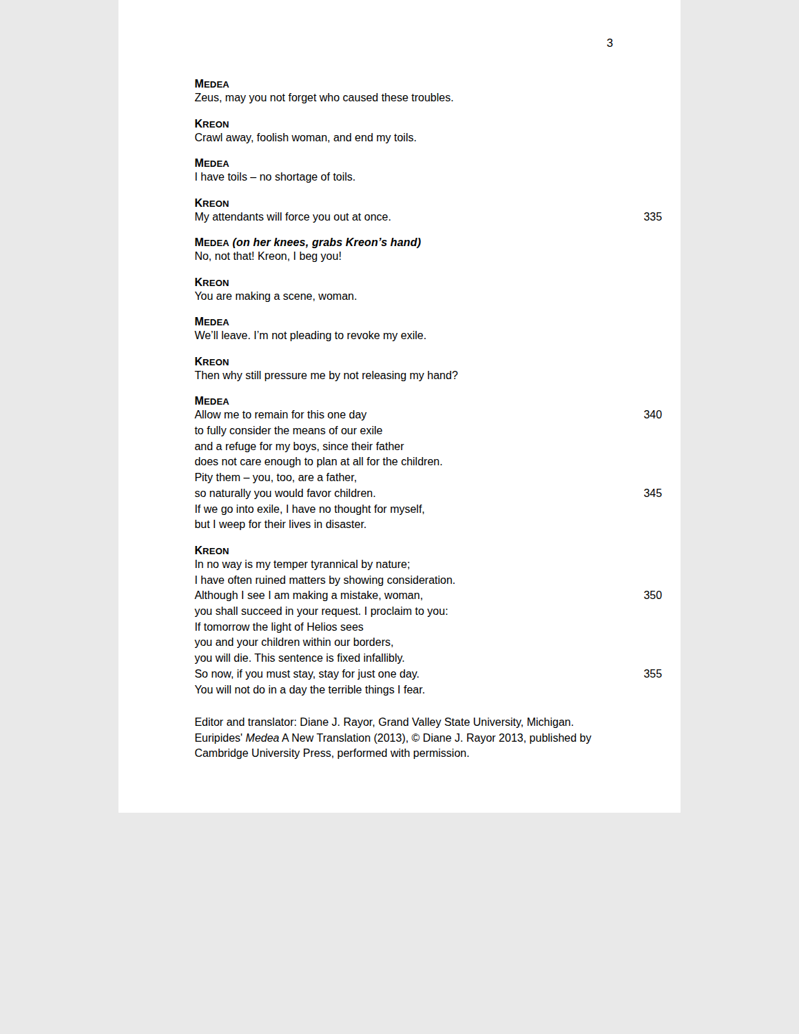3
MEDEA
Zeus, may you not forget who caused these troubles.
KREON
Crawl away, foolish woman, and end my toils.
MEDEA
I have toils – no shortage of toils.
KREON
My attendants will force you out at once.335
MEDEA (on her knees, grabs Kreon’s hand)
No, not that! Kreon, I beg you!
KREON
You are making a scene, woman.
MEDEA
We’ll leave. I’m not pleading to revoke my exile.
KREON
Then why still pressure me by not releasing my hand?
MEDEA
Allow me to remain for this one day340
to fully consider the means of our exile
and a refuge for my boys, since their father
does not care enough to plan at all for the children.
Pity them – you, too, are a father,
so naturally you would favor children.345
If we go into exile, I have no thought for myself,
but I weep for their lives in disaster.
KREON
In no way is my temper tyrannical by nature;
I have often ruined matters by showing consideration.
Although I see I am making a mistake, woman,350
you shall succeed in your request. I proclaim to you:
If tomorrow the light of Helios sees
you and your children within our borders,
you will die. This sentence is fixed infallibly.
So now, if you must stay, stay for just one day.355
You will not do in a day the terrible things I fear.
Editor and translator: Diane J. Rayor, Grand Valley State University, Michigan. Euripides' Medea A New Translation (2013), © Diane J. Rayor 2013, published by Cambridge University Press, performed with permission.